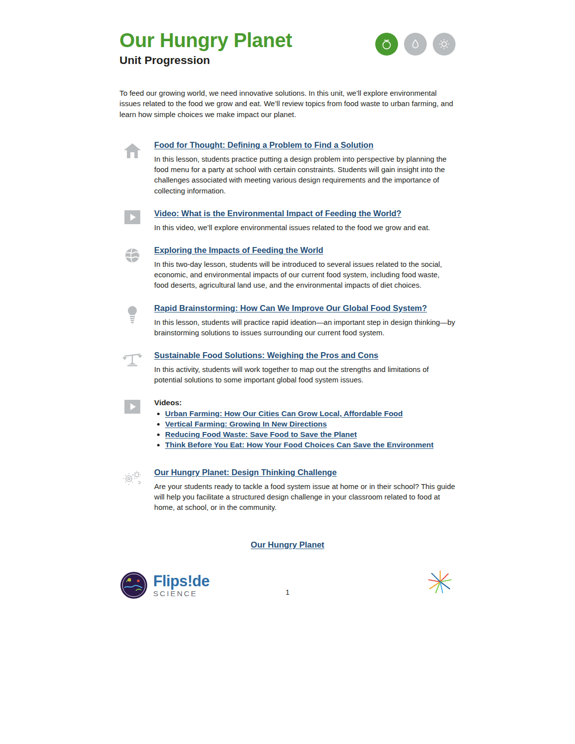Our Hungry Planet
Unit Progression
To feed our growing world, we need innovative solutions. In this unit, we’ll explore environmental issues related to the food we grow and eat. We’ll review topics from food waste to urban farming, and learn how simple choices we make impact our planet.
Food for Thought: Defining a Problem to Find a Solution
In this lesson, students practice putting a design problem into perspective by planning the food menu for a party at school with certain constraints. Students will gain insight into the challenges associated with meeting various design requirements and the importance of collecting information.
Video: What is the Environmental Impact of Feeding the World?
In this video, we’ll explore environmental issues related to the food we grow and eat.
Exploring the Impacts of Feeding the World
In this two-day lesson, students will be introduced to several issues related to the social, economic, and environmental impacts of our current food system, including food waste, food deserts, agricultural land use, and the environmental impacts of diet choices.
Rapid Brainstorming: How Can We Improve Our Global Food System?
In this lesson, students will practice rapid ideation—an important step in design thinking—by brainstorming solutions to issues surrounding our current food system.
Sustainable Food Solutions: Weighing the Pros and Cons
In this activity, students will work together to map out the strengths and limitations of potential solutions to some important global food system issues.
Videos:
Urban Farming: How Our Cities Can Grow Local, Affordable Food
Vertical Farming: Growing In New Directions
Reducing Food Waste: Save Food to Save the Planet
Think Before You Eat: How Your Food Choices Can Save the Environment
Our Hungry Planet: Design Thinking Challenge
Are your students ready to tackle a food system issue at home or in their school? This guide will help you facilitate a structured design challenge in your classroom related to food at home, at school, or in the community.
Our Hungry Planet
Flips!de SCIENCE
1